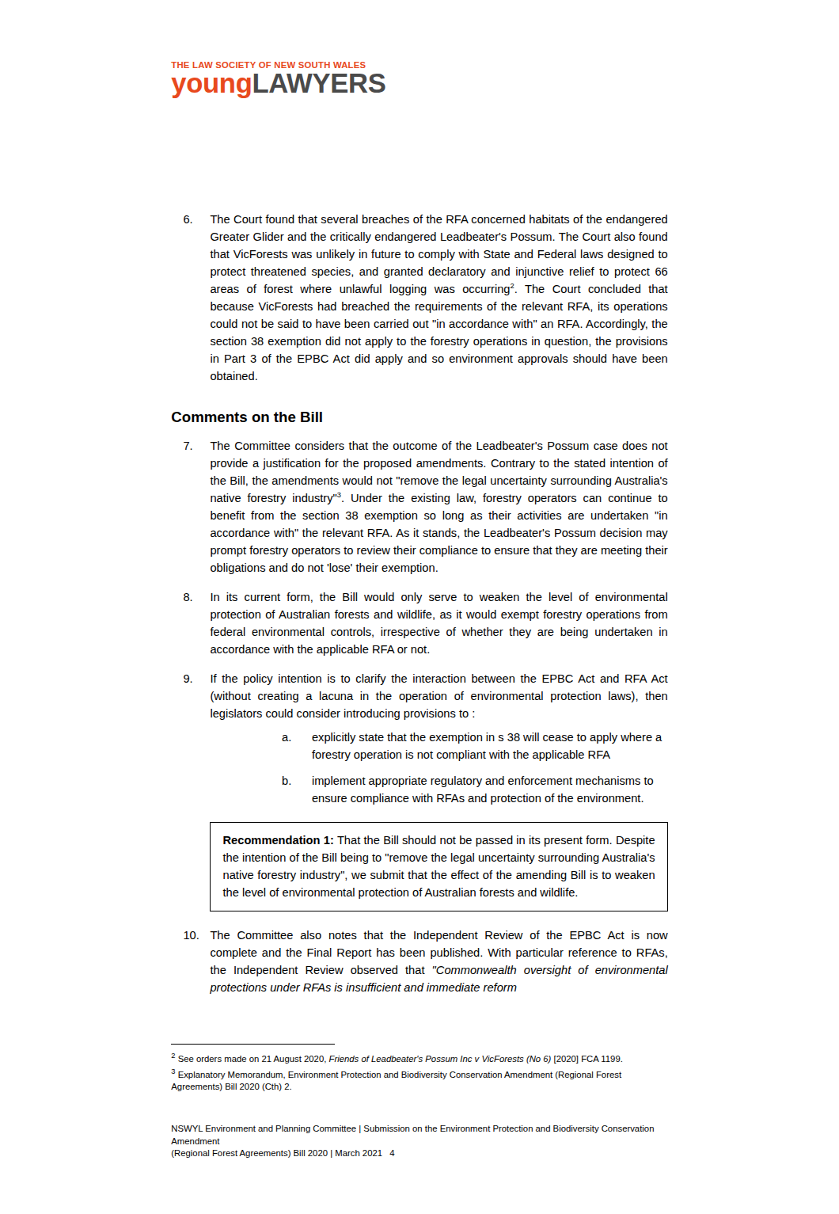THE LAW SOCIETY OF NEW SOUTH WALES
young LAWYERS
The Court found that several breaches of the RFA concerned habitats of the endangered Greater Glider and the critically endangered Leadbeater's Possum. The Court also found that VicForests was unlikely in future to comply with State and Federal laws designed to protect threatened species, and granted declaratory and injunctive relief to protect 66 areas of forest where unlawful logging was occurring2. The Court concluded that because VicForests had breached the requirements of the relevant RFA, its operations could not be said to have been carried out "in accordance with" an RFA. Accordingly, the section 38 exemption did not apply to the forestry operations in question, the provisions in Part 3 of the EPBC Act did apply and so environment approvals should have been obtained.
Comments on the Bill
The Committee considers that the outcome of the Leadbeater's Possum case does not provide a justification for the proposed amendments. Contrary to the stated intention of the Bill, the amendments would not "remove the legal uncertainty surrounding Australia's native forestry industry"3. Under the existing law, forestry operators can continue to benefit from the section 38 exemption so long as their activities are undertaken "in accordance with" the relevant RFA. As it stands, the Leadbeater's Possum decision may prompt forestry operators to review their compliance to ensure that they are meeting their obligations and do not 'lose' their exemption.
In its current form, the Bill would only serve to weaken the level of environmental protection of Australian forests and wildlife, as it would exempt forestry operations from federal environmental controls, irrespective of whether they are being undertaken in accordance with the applicable RFA or not.
If the policy intention is to clarify the interaction between the EPBC Act and RFA Act (without creating a lacuna in the operation of environmental protection laws), then legislators could consider introducing provisions to :
explicitly state that the exemption in s 38 will cease to apply where a forestry operation is not compliant with the applicable RFA
implement appropriate regulatory and enforcement mechanisms to ensure compliance with RFAs and protection of the environment.
Recommendation 1: That the Bill should not be passed in its present form. Despite the intention of the Bill being to "remove the legal uncertainty surrounding Australia's native forestry industry", we submit that the effect of the amending Bill is to weaken the level of environmental protection of Australian forests and wildlife.
The Committee also notes that the Independent Review of the EPBC Act is now complete and the Final Report has been published. With particular reference to RFAs, the Independent Review observed that "Commonwealth oversight of environmental protections under RFAs is insufficient and immediate reform
2 See orders made on 21 August 2020, Friends of Leadbeater's Possum Inc v VicForests (No 6) [2020] FCA 1199.
3 Explanatory Memorandum, Environment Protection and Biodiversity Conservation Amendment (Regional Forest Agreements) Bill 2020 (Cth) 2.
NSWYL Environment and Planning Committee | Submission on the Environment Protection and Biodiversity Conservation Amendment
(Regional Forest Agreements) Bill 2020 | March 2021 4